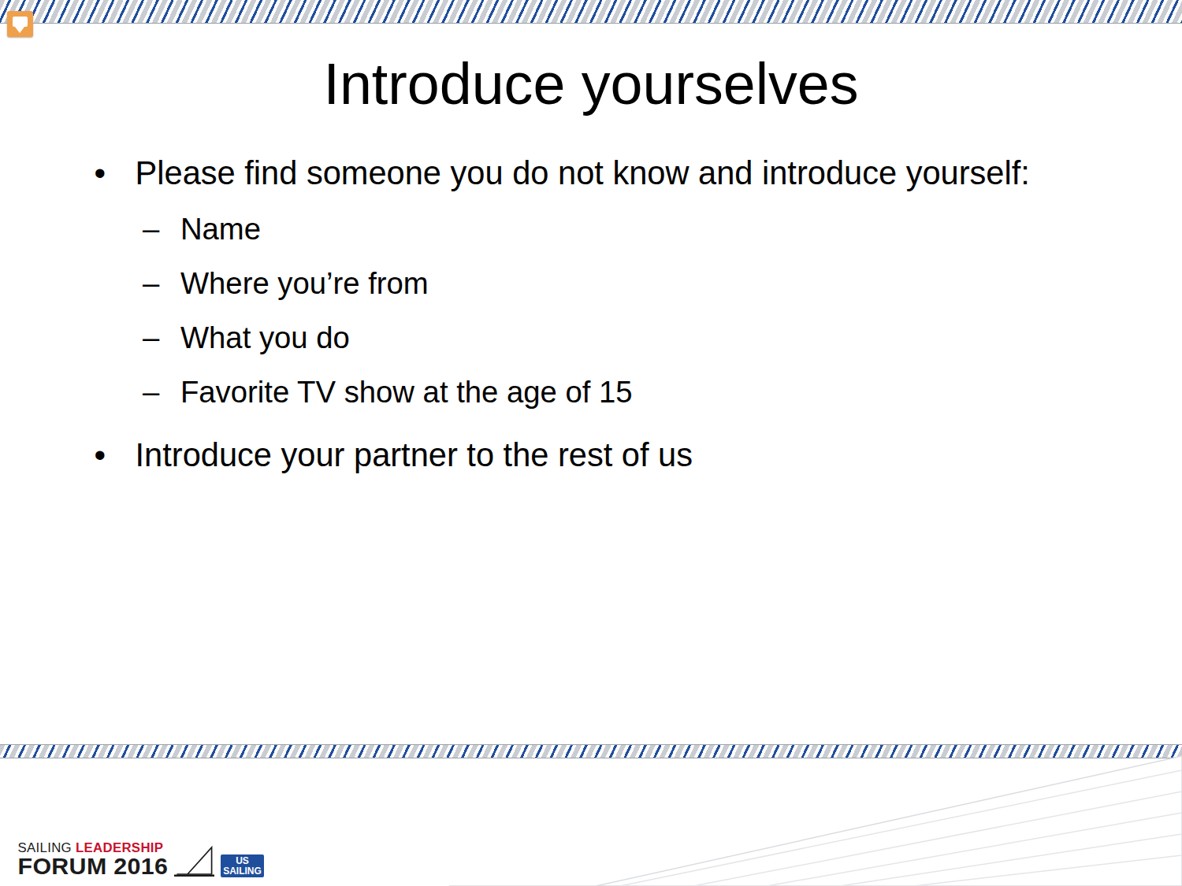Introduce yourselves
Please find someone you do not know and introduce yourself:
Name
Where you’re from
What you do
Favorite TV show at the age of 15
Introduce your partner to the rest of us
SAILING LEADERSHIP
FORUM 2016
US
SAILING